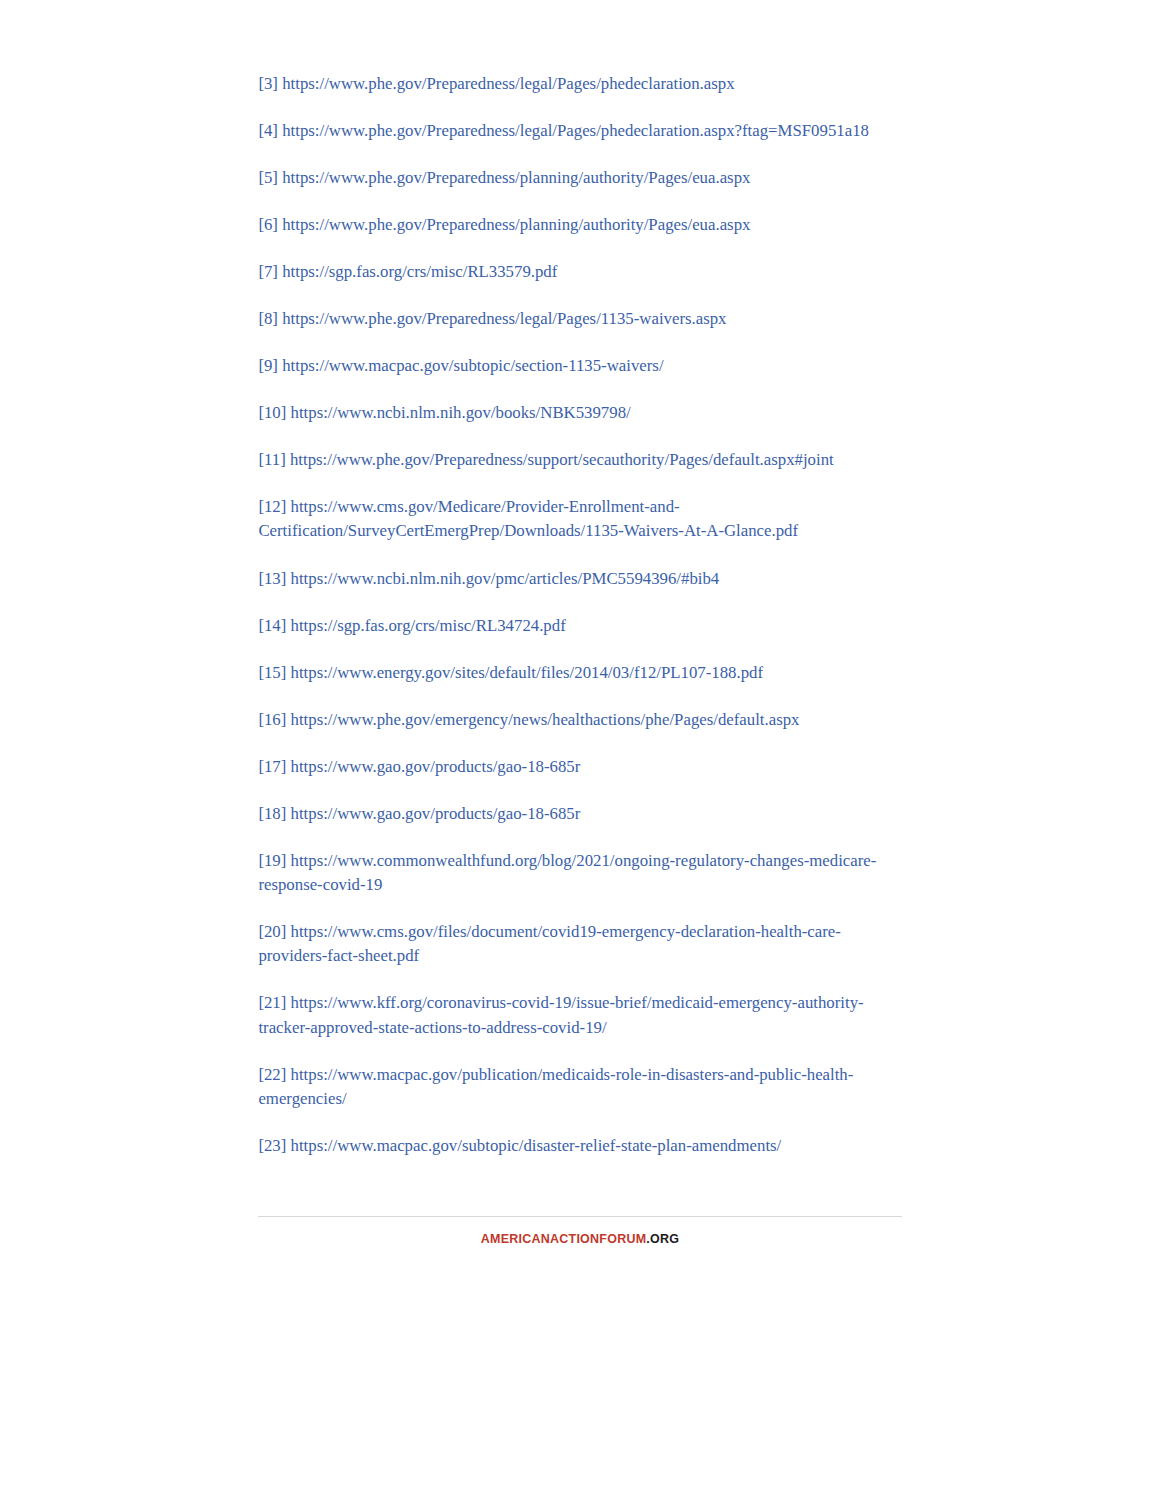[3] https://www.phe.gov/Preparedness/legal/Pages/phedeclaration.aspx
[4] https://www.phe.gov/Preparedness/legal/Pages/phedeclaration.aspx?ftag=MSF0951a18
[5] https://www.phe.gov/Preparedness/planning/authority/Pages/eua.aspx
[6] https://www.phe.gov/Preparedness/planning/authority/Pages/eua.aspx
[7] https://sgp.fas.org/crs/misc/RL33579.pdf
[8] https://www.phe.gov/Preparedness/legal/Pages/1135-waivers.aspx
[9] https://www.macpac.gov/subtopic/section-1135-waivers/
[10] https://www.ncbi.nlm.nih.gov/books/NBK539798/
[11] https://www.phe.gov/Preparedness/support/secauthority/Pages/default.aspx#joint
[12] https://www.cms.gov/Medicare/Provider-Enrollment-and-Certification/SurveyCertEmergPrep/Downloads/1135-Waivers-At-A-Glance.pdf
[13] https://www.ncbi.nlm.nih.gov/pmc/articles/PMC5594396/#bib4
[14] https://sgp.fas.org/crs/misc/RL34724.pdf
[15] https://www.energy.gov/sites/default/files/2014/03/f12/PL107-188.pdf
[16] https://www.phe.gov/emergency/news/healthactions/phe/Pages/default.aspx
[17] https://www.gao.gov/products/gao-18-685r
[18] https://www.gao.gov/products/gao-18-685r
[19] https://www.commonwealthfund.org/blog/2021/ongoing-regulatory-changes-medicare-response-covid-19
[20] https://www.cms.gov/files/document/covid19-emergency-declaration-health-care-providers-fact-sheet.pdf
[21] https://www.kff.org/coronavirus-covid-19/issue-brief/medicaid-emergency-authority-tracker-approved-state-actions-to-address-covid-19/
[22] https://www.macpac.gov/publication/medicaids-role-in-disasters-and-public-health-emergencies/
[23] https://www.macpac.gov/subtopic/disaster-relief-state-plan-amendments/
AMERICANACTIONFORUM.ORG